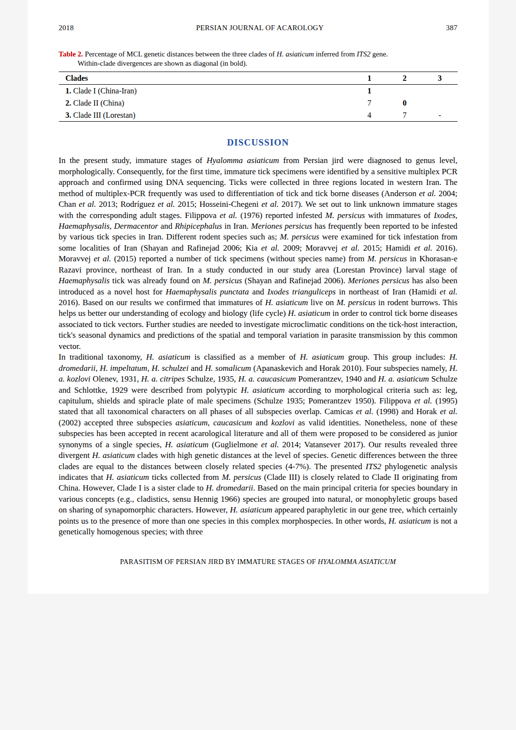2018 Persian Journal of Acarology 387
Table 2. Percentage of MCL genetic distances between the three clades of H. asiaticum inferred from ITS2 gene. Within-clade divergences are shown as diagonal (in bold).
| Clades | 1 | 2 | 3 |
| --- | --- | --- | --- |
| 1. Clade I (China-Iran) | 1 | | |
| 2. Clade II (China) | 7 | 0 | |
| 3. Clade III (Lorestan) | 4 | 7 | - |
DISCUSSION
In the present study, immature stages of Hyalomma asiaticum from Persian jird were diagnosed to genus level, morphologically. Consequently, for the first time, immature tick specimens were identified by a sensitive multiplex PCR approach and confirmed using DNA sequencing. Ticks were collected in three regions located in western Iran. The method of multiplex-PCR frequently was used to differentiation of tick and tick borne diseases (Anderson et al. 2004; Chan et al. 2013; Rodríguez et al. 2015; Hosseini-Chegeni et al. 2017). We set out to link unknown immature stages with the corresponding adult stages. Filippova et al. (1976) reported infested M. persicus with immatures of Ixodes, Haemaphysalis, Dermacentor and Rhipicephalus in Iran. Meriones persicus has frequently been reported to be infested by various tick species in Iran. Different rodent species such as; M. persicus were examined for tick infestation from some localities of Iran (Shayan and Rafinejad 2006; Kia et al. 2009; Moravvej et al. 2015; Hamidi et al. 2016). Moravvej et al. (2015) reported a number of tick specimens (without species name) from M. persicus in Khorasan-e Razavi province, northeast of Iran. In a study conducted in our study area (Lorestan Province) larval stage of Haemaphysalis tick was already found on M. persicus (Shayan and Rafinejad 2006). Meriones persicus has also been introduced as a novel host for Haemaphysalis punctata and Ixodes trianguliceps in northeast of Iran (Hamidi et al. 2016). Based on our results we confirmed that immatures of H. asiaticum live on M. persicus in rodent burrows. This helps us better our understanding of ecology and biology (life cycle) H. asiaticum in order to control tick borne diseases associated to tick vectors. Further studies are needed to investigate microclimatic conditions on the tick-host interaction, tick's seasonal dynamics and predictions of the spatial and temporal variation in parasite transmission by this common vector.
In traditional taxonomy, H. asiaticum is classified as a member of H. asiaticum group. This group includes: H. dromedarii, H. impeltatum, H. schulzei and H. somalicum (Apanaskevich and Horak 2010). Four subspecies namely, H. a. kozlovi Olenev, 1931, H. a. citripes Schulze, 1935, H. a. caucasicum Pomerantzev, 1940 and H. a. asiaticum Schulze and Schlottke, 1929 were described from polytypic H. asiaticum according to morphological criteria such as: leg, capitulum, shields and spiracle plate of male specimens (Schulze 1935; Pomerantzev 1950). Filippova et al. (1995) stated that all taxonomical characters on all phases of all subspecies overlap. Camicas et al. (1998) and Horak et al. (2002) accepted three subspecies asiaticum, caucasicum and kozlovi as valid identities. Nonetheless, none of these subspecies has been accepted in recent acarological literature and all of them were proposed to be considered as junior synonyms of a single species, H. asiaticum (Guglielmone et al. 2014; Vatansever 2017). Our results revealed three divergent H. asiaticum clades with high genetic distances at the level of species. Genetic differences between the three clades are equal to the distances between closely related species (4-7%). The presented ITS2 phylogenetic analysis indicates that H. asiaticum ticks collected from M. persicus (Clade III) is closely related to Clade II originating from China. However, Clade I is a sister clade to H. dromedarii. Based on the main principal criteria for species boundary in various concepts (e.g., cladistics, sensu Hennig 1966) species are grouped into natural, or monophyletic groups based on sharing of synapomorphic characters. However, H. asiaticum appeared paraphyletic in our gene tree, which certainly points us to the presence of more than one species in this complex morphospecies. In other words, H. asiaticum is not a genetically homogenous species; with three
Parasitism of Persian jird by immature stages of Hyalomma asiaticum